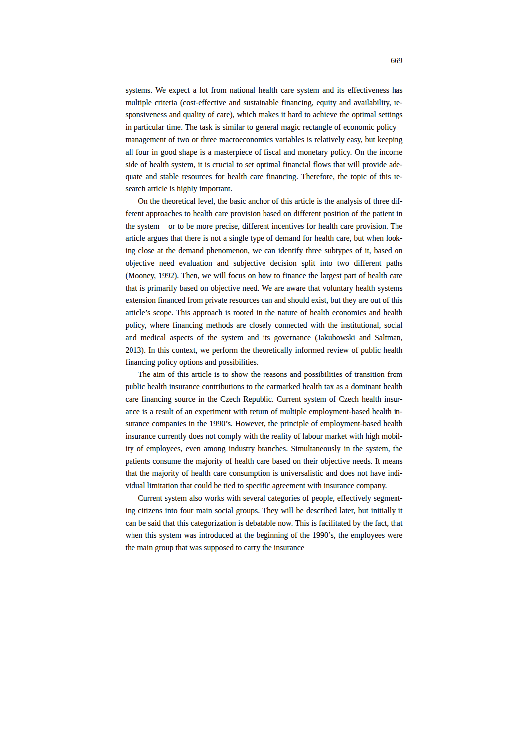669
systems. We expect a lot from national health care system and its effectiveness has multiple criteria (cost-effective and sustainable financing, equity and availability, responsiveness and quality of care), which makes it hard to achieve the optimal settings in particular time. The task is similar to general magic rectangle of economic policy – management of two or three macroeconomics variables is relatively easy, but keeping all four in good shape is a masterpiece of fiscal and monetary policy. On the income side of health system, it is crucial to set optimal financial flows that will provide adequate and stable resources for health care financing. Therefore, the topic of this research article is highly important.
On the theoretical level, the basic anchor of this article is the analysis of three different approaches to health care provision based on different position of the patient in the system – or to be more precise, different incentives for health care provision. The article argues that there is not a single type of demand for health care, but when looking close at the demand phenomenon, we can identify three subtypes of it, based on objective need evaluation and subjective decision split into two different paths (Mooney, 1992). Then, we will focus on how to finance the largest part of health care that is primarily based on objective need. We are aware that voluntary health systems extension financed from private resources can and should exist, but they are out of this article’s scope. This approach is rooted in the nature of health economics and health policy, where financing methods are closely connected with the institutional, social and medical aspects of the system and its governance (Jakubowski and Saltman, 2013). In this context, we perform the theoretically informed review of public health financing policy options and possibilities.
The aim of this article is to show the reasons and possibilities of transition from public health insurance contributions to the earmarked health tax as a dominant health care financing source in the Czech Republic. Current system of Czech health insurance is a result of an experiment with return of multiple employment-based health insurance companies in the 1990’s. However, the principle of employment-based health insurance currently does not comply with the reality of labour market with high mobility of employees, even among industry branches. Simultaneously in the system, the patients consume the majority of health care based on their objective needs. It means that the majority of health care consumption is universalistic and does not have individual limitation that could be tied to specific agreement with insurance company.
Current system also works with several categories of people, effectively segmenting citizens into four main social groups. They will be described later, but initially it can be said that this categorization is debatable now. This is facilitated by the fact, that when this system was introduced at the beginning of the 1990’s, the employees were the main group that was supposed to carry the insurance